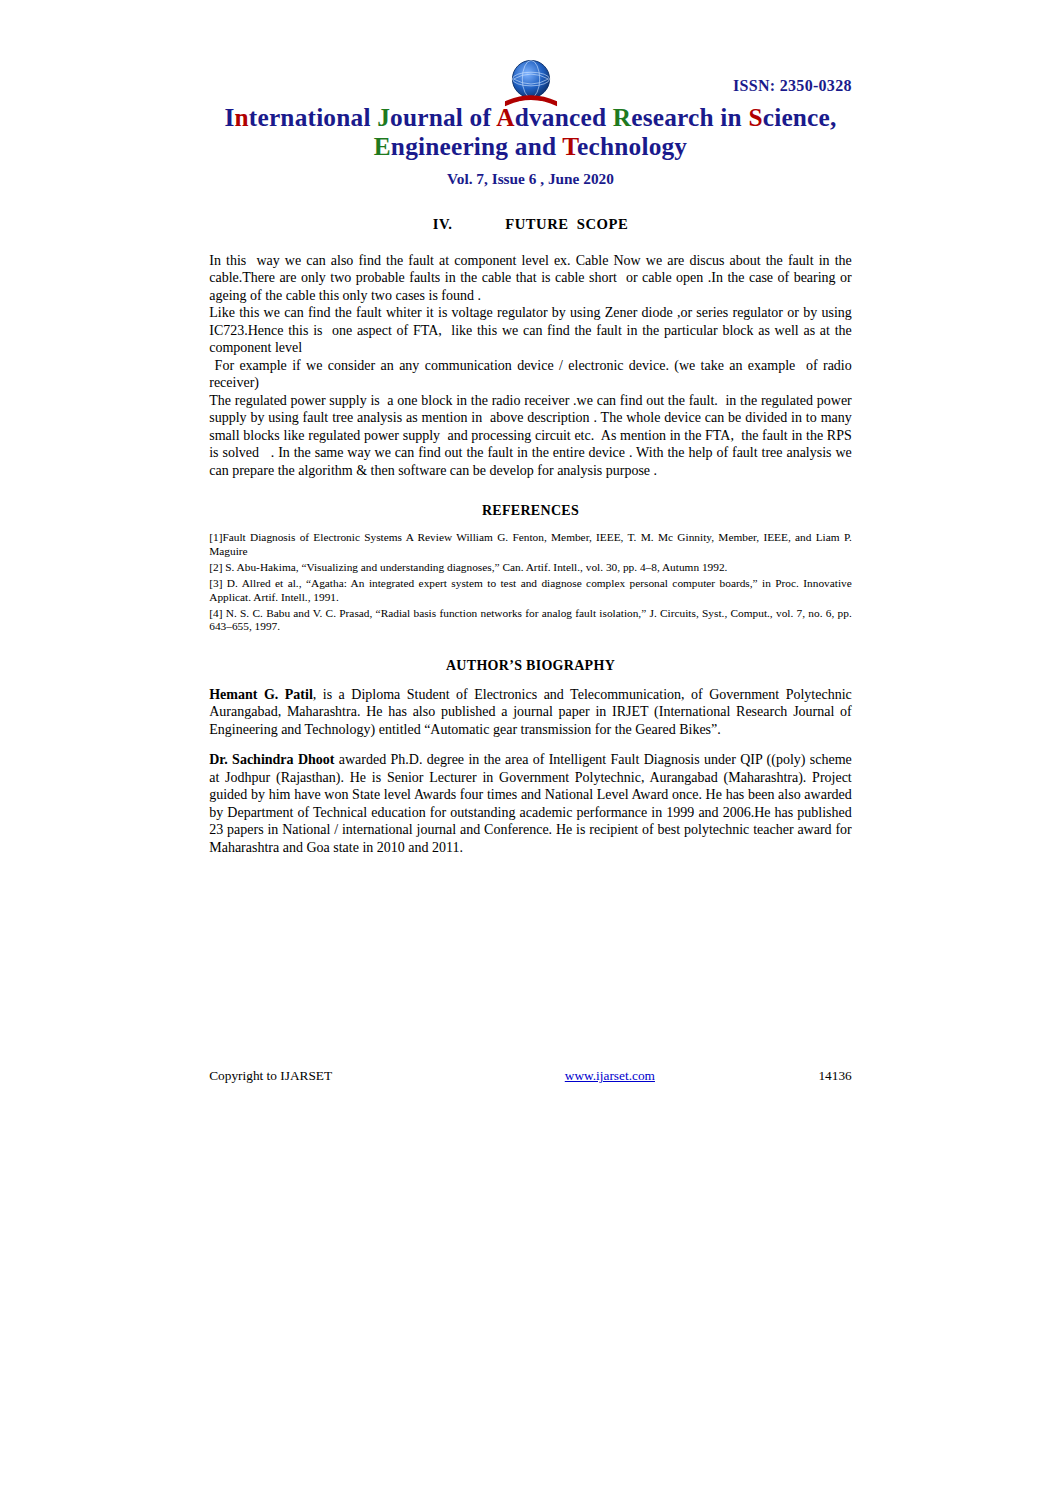IJARSET
ISSN: 2350-0328
International Journal of Advanced Research in Science,
Engineering and Technology
Vol. 7, Issue 6 , June 2020
IV. FUTURE SCOPE
In this way we can also find the fault at component level ex. Cable Now we are discus about the fault in the cable.There are only two probable faults in the cable that is cable short or cable open .In the case of bearing or ageing of the cable this only two cases is found .
Like this we can find the fault whiter it is voltage regulator by using Zener diode ,or series regulator or by using IC723.Hence this is one aspect of FTA, like this we can find the fault in the particular block as well as at the component level
For example if we consider an any communication device / electronic device. (we take an example of radio receiver)
The regulated power supply is a one block in the radio receiver .we can find out the fault. in the regulated power supply by using fault tree analysis as mention in above description . The whole device can be divided in to many small blocks like regulated power supply and processing circuit etc. As mention in the FTA, the fault in the RPS is solved . In the same way we can find out the fault in the entire device . With the help of fault tree analysis we can prepare the algorithm & then software can be develop for analysis purpose .
REFERENCES
[1]Fault Diagnosis of Electronic Systems A Review William G. Fenton, Member, IEEE, T. M. Mc Ginnity, Member, IEEE, and Liam P. Maguire
[2] S. Abu-Hakima, “Visualizing and understanding diagnoses,” Can. Artif. Intell., vol. 30, pp. 4–8, Autumn 1992.
[3] D. Allred et al., “Agatha: An integrated expert system to test and diagnose complex personal computer boards,” in Proc. Innovative Applicat. Artif. Intell., 1991.
[4] N. S. C. Babu and V. C. Prasad, “Radial basis function networks for analog fault isolation,” J. Circuits, Syst., Comput., vol. 7, no. 6, pp. 643–655, 1997.
AUTHOR’S BIOGRAPHY
Hemant G. Patil, is a Diploma Student of Electronics and Telecommunication, of Government Polytechnic Aurangabad, Maharashtra. He has also published a journal paper in IRJET (International Research Journal of Engineering and Technology) entitled “Automatic gear transmission for the Geared Bikes”.
Dr. Sachindra Dhoot awarded Ph.D. degree in the area of Intelligent Fault Diagnosis under QIP ((poly) scheme at Jodhpur (Rajasthan). He is Senior Lecturer in Government Polytechnic, Aurangabad (Maharashtra). Project guided by him have won State level Awards four times and National Level Award once. He has been also awarded by Department of Technical education for outstanding academic performance in 1999 and 2006.He has published 23 papers in National / international journal and Conference. He is recipient of best polytechnic teacher award for Maharashtra and Goa state in 2010 and 2011.
Copyright to IJARSET
www.ijarset.com
14136